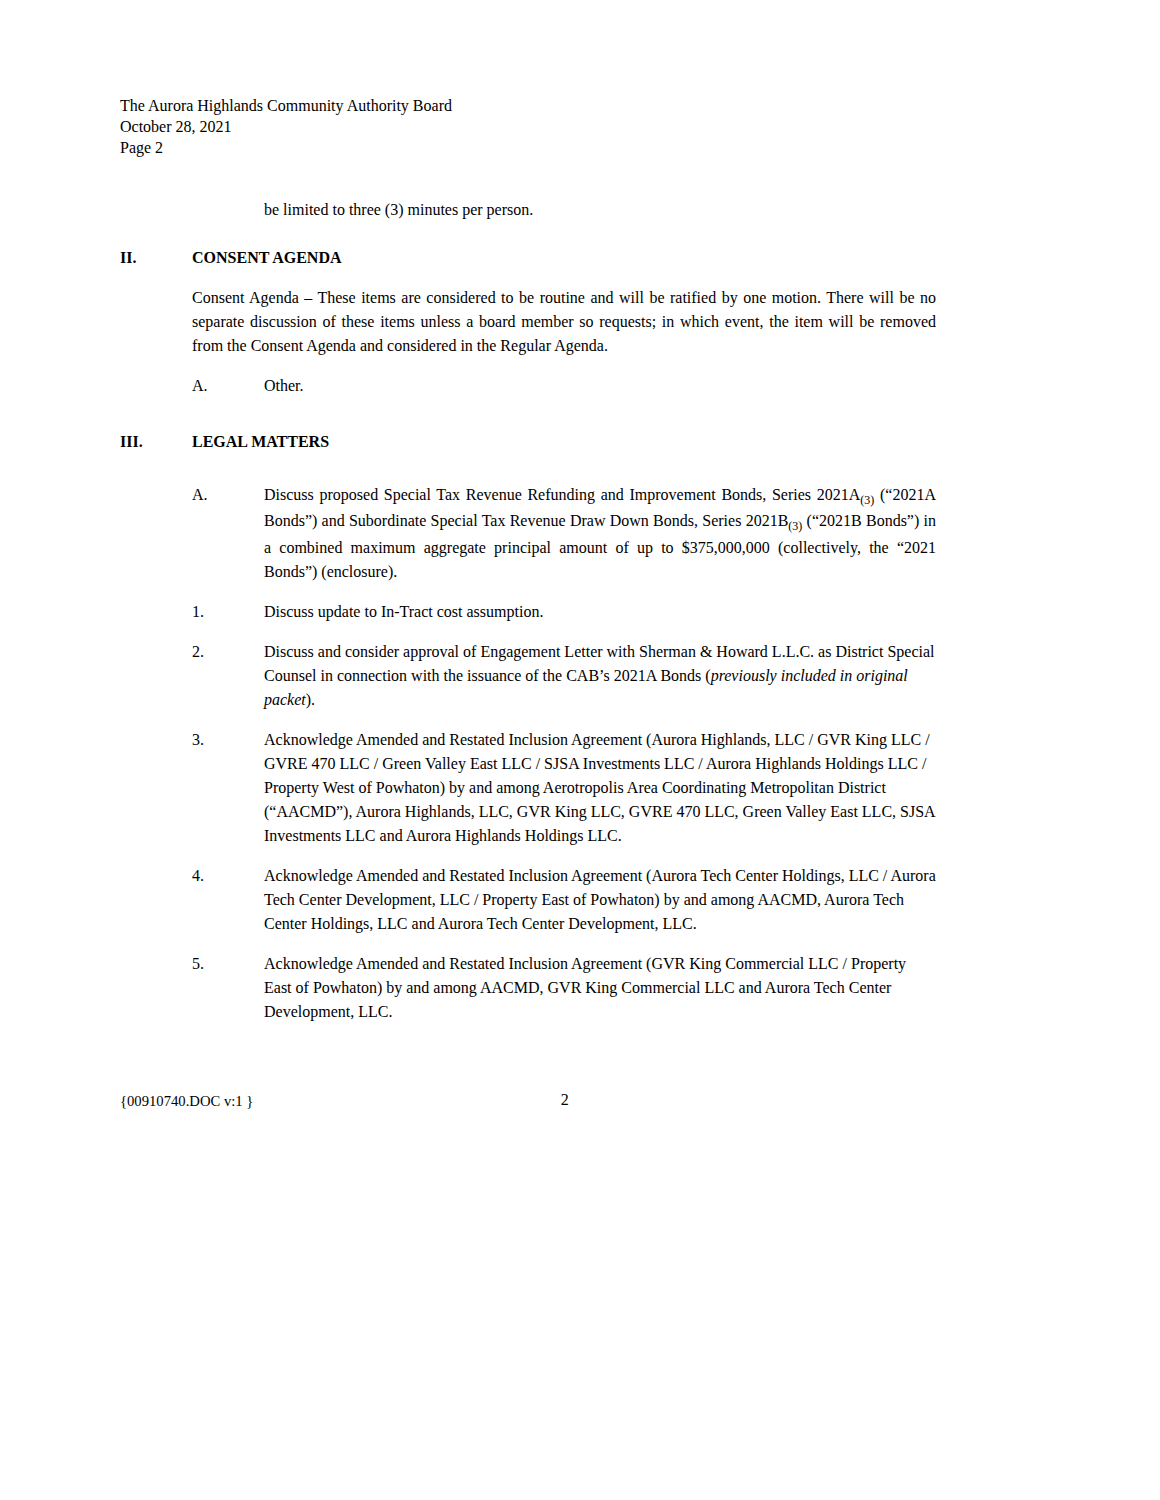The Aurora Highlands Community Authority Board
October 28, 2021
Page 2
be limited to three (3) minutes per person.
II.
CONSENT AGENDA
Consent Agenda – These items are considered to be routine and will be ratified by one motion. There will be no separate discussion of these items unless a board member so requests; in which event, the item will be removed from the Consent Agenda and considered in the Regular Agenda.
A.
Other.
III.
LEGAL MATTERS
A.
Discuss proposed Special Tax Revenue Refunding and Improvement Bonds, Series 2021A(3) (“2021A Bonds”) and Subordinate Special Tax Revenue Draw Down Bonds, Series 2021B(3) (“2021B Bonds”) in a combined maximum aggregate principal amount of up to $375,000,000 (collectively, the “2021 Bonds”) (enclosure).
1.
Discuss update to In-Tract cost assumption.
2.
Discuss and consider approval of Engagement Letter with Sherman & Howard L.L.C. as District Special Counsel in connection with the issuance of the CAB’s 2021A Bonds (previously included in original packet).
3.
Acknowledge Amended and Restated Inclusion Agreement (Aurora Highlands, LLC / GVR King LLC / GVRE 470 LLC / Green Valley East LLC / SJSA Investments LLC / Aurora Highlands Holdings LLC / Property West of Powhaton) by and among Aerotropolis Area Coordinating Metropolitan District (“AACMD”), Aurora Highlands, LLC, GVR King LLC, GVRE 470 LLC, Green Valley East LLC, SJSA Investments LLC and Aurora Highlands Holdings LLC.
4.
Acknowledge Amended and Restated Inclusion Agreement (Aurora Tech Center Holdings, LLC / Aurora Tech Center Development, LLC / Property East of Powhaton) by and among AACMD, Aurora Tech Center Holdings, LLC and Aurora Tech Center Development, LLC.
5.
Acknowledge Amended and Restated Inclusion Agreement (GVR King Commercial LLC / Property East of Powhaton) by and among AACMD, GVR King Commercial LLC and Aurora Tech Center Development, LLC.
{00910740.DOC v:1 }
2